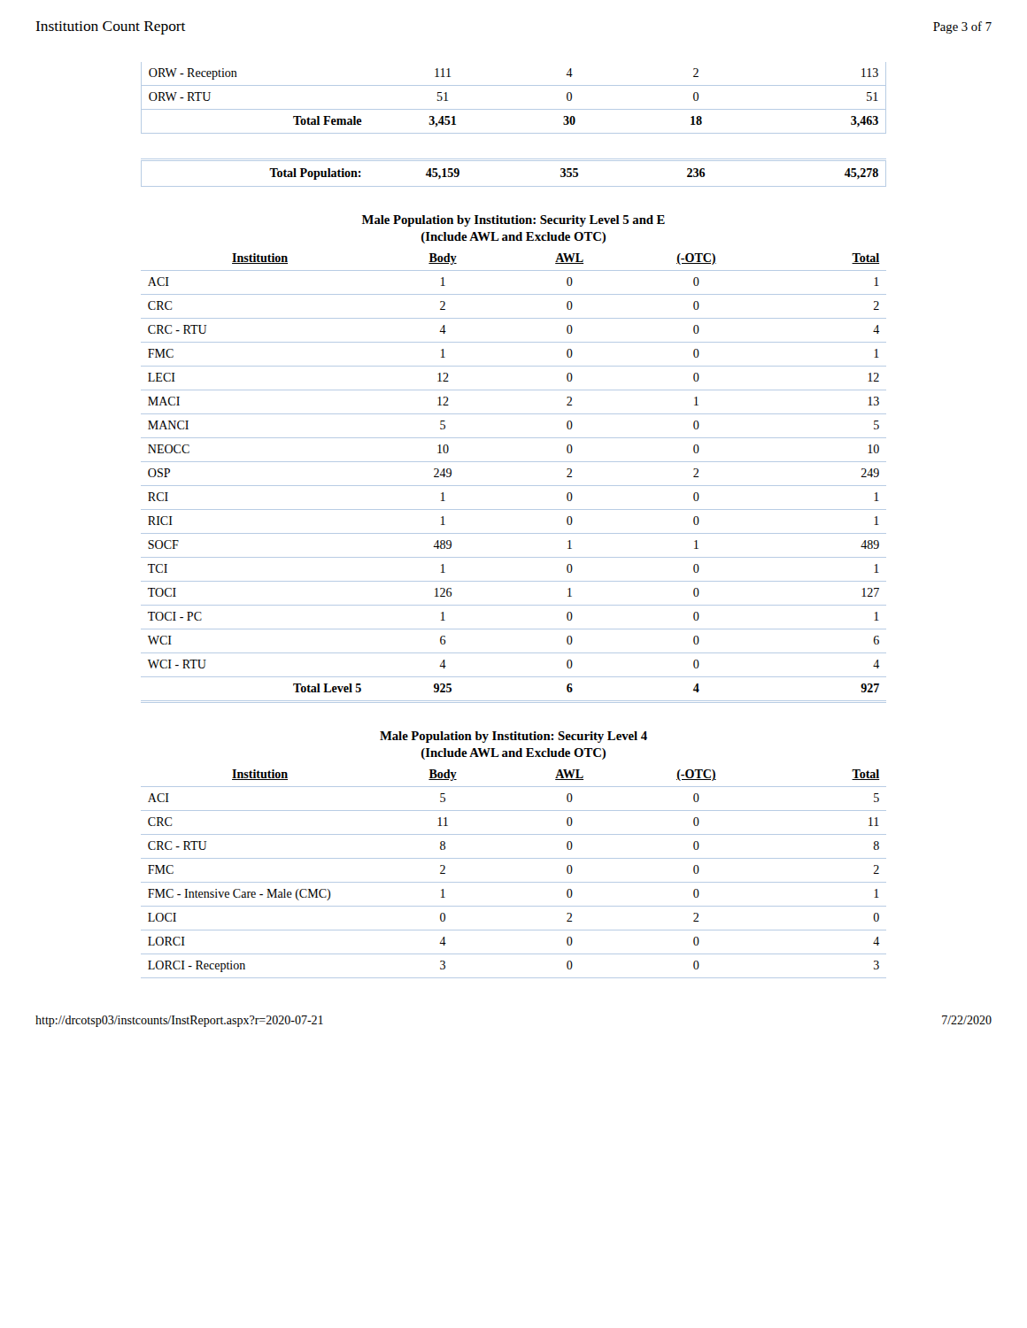Institution Count Report
Page 3 of 7
| ORW - Reception | 111 | 4 | 2 | 113 |
| ORW - RTU | 51 | 0 | 0 | 51 |
| Total Female | 3,451 | 30 | 18 | 3,463 |
| Total Population: | 45,159 | 355 | 236 | 45,278 |
Male Population by Institution: Security Level 5 and E
(Include AWL and Exclude OTC)
| Institution | Body | AWL | (-OTC) | Total |
| --- | --- | --- | --- | --- |
| ACI | 1 | 0 | 0 | 1 |
| CRC | 2 | 0 | 0 | 2 |
| CRC - RTU | 4 | 0 | 0 | 4 |
| FMC | 1 | 0 | 0 | 1 |
| LECI | 12 | 0 | 0 | 12 |
| MACI | 12 | 2 | 1 | 13 |
| MANCI | 5 | 0 | 0 | 5 |
| NEOCC | 10 | 0 | 0 | 10 |
| OSP | 249 | 2 | 2 | 249 |
| RCI | 1 | 0 | 0 | 1 |
| RICI | 1 | 0 | 0 | 1 |
| SOCF | 489 | 1 | 1 | 489 |
| TCI | 1 | 0 | 0 | 1 |
| TOCI | 126 | 1 | 0 | 127 |
| TOCI - PC | 1 | 0 | 0 | 1 |
| WCI | 6 | 0 | 0 | 6 |
| WCI - RTU | 4 | 0 | 0 | 4 |
| Total Level 5 | 925 | 6 | 4 | 927 |
Male Population by Institution: Security Level 4
(Include AWL and Exclude OTC)
| Institution | Body | AWL | (-OTC) | Total |
| --- | --- | --- | --- | --- |
| ACI | 5 | 0 | 0 | 5 |
| CRC | 11 | 0 | 0 | 11 |
| CRC - RTU | 8 | 0 | 0 | 8 |
| FMC | 2 | 0 | 0 | 2 |
| FMC - Intensive Care - Male (CMC) | 1 | 0 | 0 | 1 |
| LOCI | 0 | 2 | 2 | 0 |
| LORCI | 4 | 0 | 0 | 4 |
| LORCI - Reception | 3 | 0 | 0 | 3 |
http://drcotsp03/instcounts/InstReport.aspx?r=2020-07-21
7/22/2020